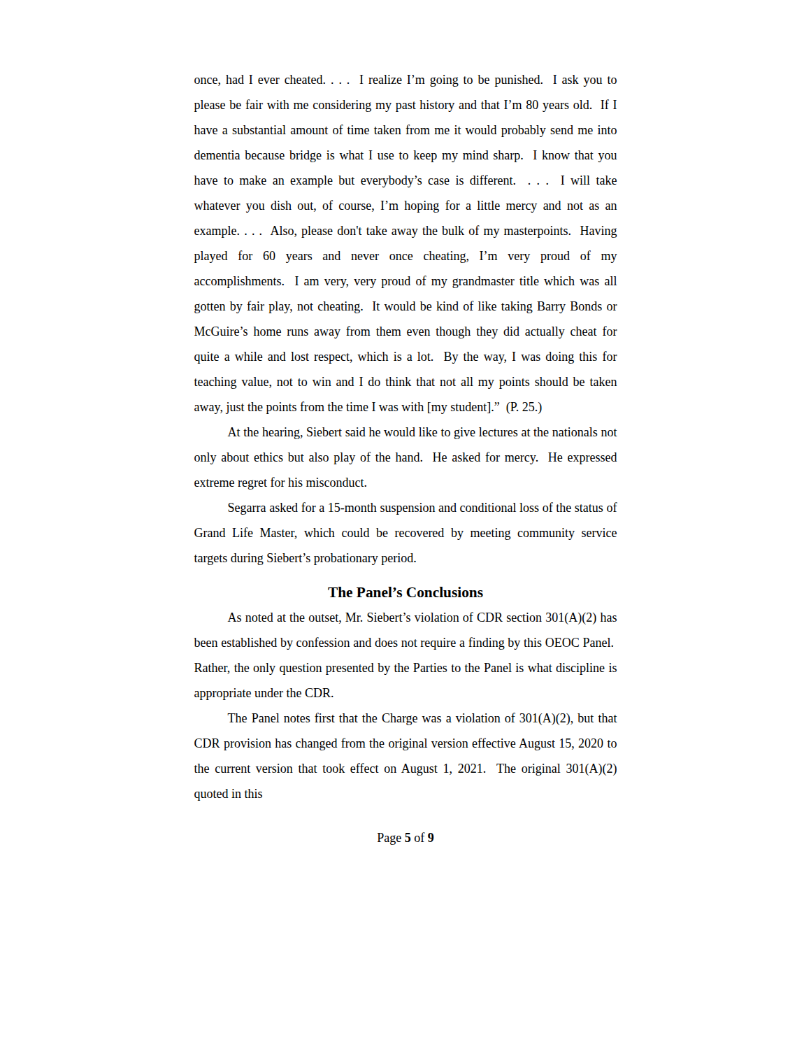once, had I ever cheated. . . . I realize I’m going to be punished. I ask you to please be fair with me considering my past history and that I’m 80 years old. If I have a substantial amount of time taken from me it would probably send me into dementia because bridge is what I use to keep my mind sharp. I know that you have to make an example but everybody’s case is different. . . . I will take whatever you dish out, of course, I’m hoping for a little mercy and not as an example. . . . Also, please don't take away the bulk of my masterpoints. Having played for 60 years and never once cheating, I’m very proud of my accomplishments. I am very, very proud of my grandmaster title which was all gotten by fair play, not cheating. It would be kind of like taking Barry Bonds or McGuire’s home runs away from them even though they did actually cheat for quite a while and lost respect, which is a lot. By the way, I was doing this for teaching value, not to win and I do think that not all my points should be taken away, just the points from the time I was with [my student].” (P. 25.)
At the hearing, Siebert said he would like to give lectures at the nationals not only about ethics but also play of the hand. He asked for mercy. He expressed extreme regret for his misconduct.
Segarra asked for a 15-month suspension and conditional loss of the status of Grand Life Master, which could be recovered by meeting community service targets during Siebert’s probationary period.
The Panel’s Conclusions
As noted at the outset, Mr. Siebert’s violation of CDR section 301(A)(2) has been established by confession and does not require a finding by this OEOC Panel. Rather, the only question presented by the Parties to the Panel is what discipline is appropriate under the CDR.
The Panel notes first that the Charge was a violation of 301(A)(2), but that CDR provision has changed from the original version effective August 15, 2020 to the current version that took effect on August 1, 2021. The original 301(A)(2) quoted in this
Page 5 of 9